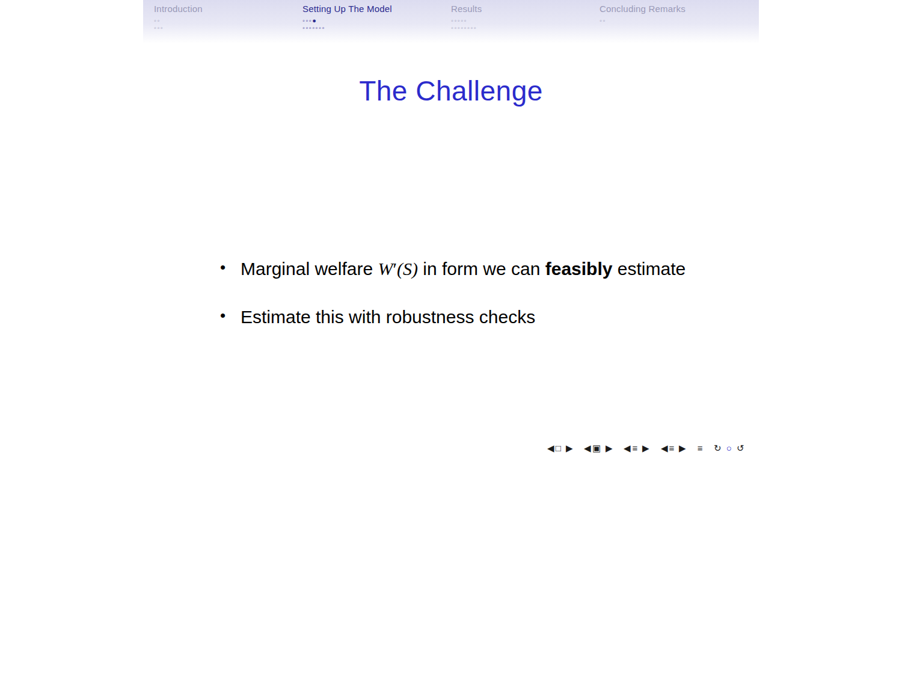Introduction
◦◦ ◦◦◦
Setting Up The Model
◦◦◦● ◦◦◦◦◦◦◦
Results
◦◦◦◦◦ ◦◦◦◦◦◦◦◦
Concluding Remarks
◦◦
The Challenge
Marginal welfare W′(S) in form we can feasibly estimate
Estimate this with robustness checks
◀□ ▶ ◀▣ ▶ ◀≡ ▶ ◀≡ ▶ ≡ ↻ ○ ↺